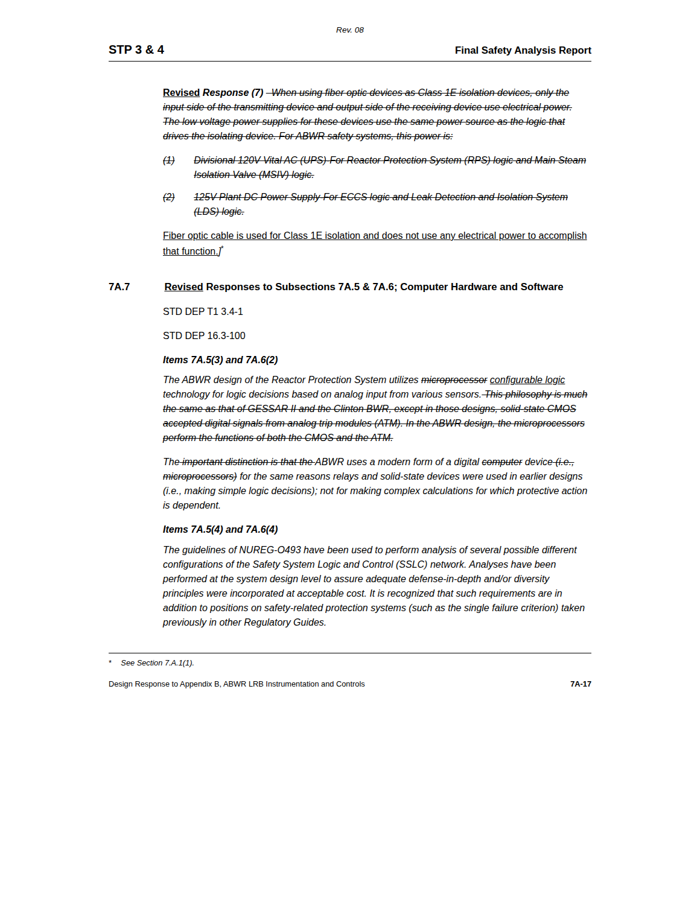Rev. 08
STP 3 & 4
Final Safety Analysis Report
Revised Response (7) When using fiber optic devices as Class 1E isolation devices, only the input side of the transmitting device and output side of the receiving device use electrical power. The low voltage power supplies for these devices use the same power source as the logic that drives the isolating device. For ABWR safety systems, this power is:
(1) Divisional 120V Vital AC (UPS)-For Reactor Protection System (RPS) logic and Main Steam Isolation Valve (MSIV) logic.
(2) 125V Plant DC Power Supply-For ECCS logic and Leak Detection and Isolation System (LDS) logic.
Fiber optic cable is used for Class 1E isolation and does not use any electrical power to accomplish that function.]*
7A.7 Revised Responses to Subsections 7A.5 & 7A.6; Computer Hardware and Software
STD DEP T1 3.4-1
STD DEP 16.3-100
Items 7A.5(3) and 7A.6(2)
The ABWR design of the Reactor Protection System utilizes microprocessor configurable logic technology for logic decisions based on analog input from various sensors. This philosophy is much the same as that of GESSAR II and the Clinton BWR, except in those designs, solid-state CMOS accepted digital signals from analog trip modules (ATM). In the ABWR design, the microprocessors perform the functions of both the CMOS and the ATM.
The important distinction is that the ABWR uses a modern form of a digital computer device (i.e., microprocessors) for the same reasons relays and solid-state devices were used in earlier designs (i.e., making simple logic decisions); not for making complex calculations for which protective action is dependent.
Items 7A.5(4) and 7A.6(4)
The guidelines of NUREG-O493 have been used to perform analysis of several possible different configurations of the Safety System Logic and Control (SSLC) network. Analyses have been performed at the system design level to assure adequate defense-in-depth and/or diversity principles were incorporated at acceptable cost. It is recognized that such requirements are in addition to positions on safety-related protection systems (such as the single failure criterion) taken previously in other Regulatory Guides.
*See Section 7.A.1(1).
Design Response to Appendix B, ABWR LRB Instrumentation and Controls
7A-17